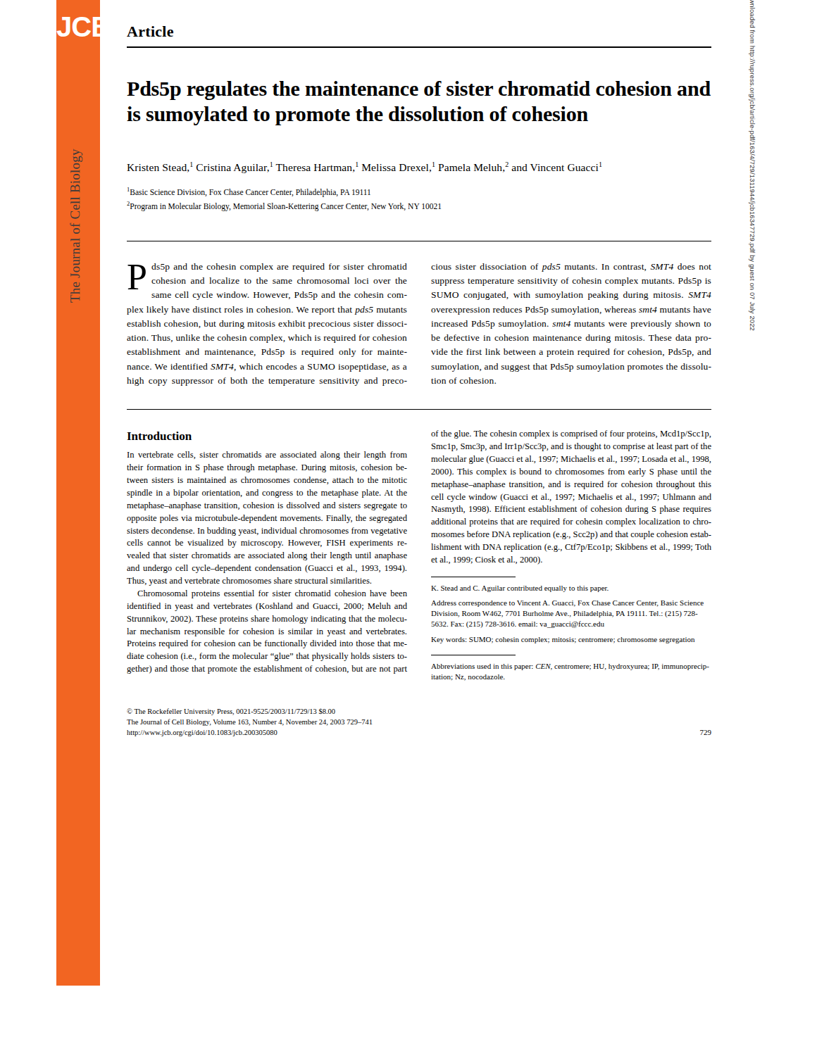JCB
The Journal of Cell Biology
Downloaded from http://rupress.org/jcb/article-pdf/163/4/729/1311944/jcb16347729.pdf by guest on 07 July 2022
Article
Pds5p regulates the maintenance of sister chromatid cohesion and is sumoylated to promote the dissolution of cohesion
Kristen Stead,1 Cristina Aguilar,1 Theresa Hartman,1 Melissa Drexel,1 Pamela Meluh,2 and Vincent Guacci1
1Basic Science Division, Fox Chase Cancer Center, Philadelphia, PA 19111
2Program in Molecular Biology, Memorial Sloan-Kettering Cancer Center, New York, NY 10021
Pds5p and the cohesin complex are required for sister chromatid cohesion and localize to the same chromosomal loci over the same cell cycle window. However, Pds5p and the cohesin complex likely have distinct roles in cohesion. We report that pds5 mutants establish cohesion, but during mitosis exhibit precocious sister dissociation. Thus, unlike the cohesin complex, which is required for cohesion establishment and maintenance, Pds5p is required only for maintenance. We identified SMT4, which encodes a SUMO isopeptidase, as a high copy suppressor of both the temperature sensitivity and precocious sister dissociation of pds5 mutants. In contrast, SMT4 does not suppress temperature sensitivity of cohesin complex mutants. Pds5p is SUMO conjugated, with sumoylation peaking during mitosis. SMT4 overexpression reduces Pds5p sumoylation, whereas smt4 mutants have increased Pds5p sumoylation. smt4 mutants were previously shown to be defective in cohesion maintenance during mitosis. These data provide the first link between a protein required for cohesion, Pds5p, and sumoylation, and suggest that Pds5p sumoylation promotes the dissolution of cohesion.
Introduction
In vertebrate cells, sister chromatids are associated along their length from their formation in S phase through metaphase. During mitosis, cohesion between sisters is maintained as chromosomes condense, attach to the mitotic spindle in a bipolar orientation, and congress to the metaphase plate. At the metaphase–anaphase transition, cohesion is dissolved and sisters segregate to opposite poles via microtubule-dependent movements. Finally, the segregated sisters decondense. In budding yeast, individual chromosomes from vegetative cells cannot be visualized by microscopy. However, FISH experiments revealed that sister chromatids are associated along their length until anaphase and undergo cell cycle–dependent condensation (Guacci et al., 1993, 1994). Thus, yeast and vertebrate chromosomes share structural similarities.
Chromosomal proteins essential for sister chromatid cohesion have been identified in yeast and vertebrates (Koshland and Guacci, 2000; Meluh and Strunnikov, 2002). These proteins share homology indicating that the molecular mechanism responsible for cohesion is similar in yeast and vertebrates. Proteins required for cohesion can be functionally divided into those that mediate cohesion (i.e., form the molecular “glue” that physically holds sisters together) and those that promote the establishment of cohesion, but are not part of the glue. The cohesin complex is comprised of four proteins, Mcd1p/Scc1p, Smc1p, Smc3p, and Irr1p/Scc3p, and is thought to comprise at least part of the molecular glue (Guacci et al., 1997; Michaelis et al., 1997; Losada et al., 1998, 2000). This complex is bound to chromosomes from early S phase until the metaphase–anaphase transition, and is required for cohesion throughout this cell cycle window (Guacci et al., 1997; Michaelis et al., 1997; Uhlmann and Nasmyth, 1998). Efficient establishment of cohesion during S phase requires additional proteins that are required for cohesin complex localization to chromosomes before DNA replication (e.g., Scc2p) and that couple cohesion establishment with DNA replication (e.g., Ctf7p/Eco1p; Skibbens et al., 1999; Toth et al., 1999; Ciosk et al., 2000).
K. Stead and C. Aguilar contributed equally to this paper.
Address correspondence to Vincent A. Guacci, Fox Chase Cancer Center, Basic Science Division, Room W462, 7701 Burholme Ave., Philadelphia, PA 19111. Tel.: (215) 728-5632. Fax: (215) 728-3616. email: va_guacci@fccc.edu
Key words: SUMO; cohesin complex; mitosis; centromere; chromosome segregation
Abbreviations used in this paper: CEN, centromere; HU, hydroxyurea; IP, immunoprecipitation; Nz, nocodazole.
© The Rockefeller University Press, 0021-9525/2003/11/729/13 $8.00
The Journal of Cell Biology, Volume 163, Number 4, November 24, 2003 729–741
http://www.jcb.org/cgi/doi/10.1083/jcb.200305080
729